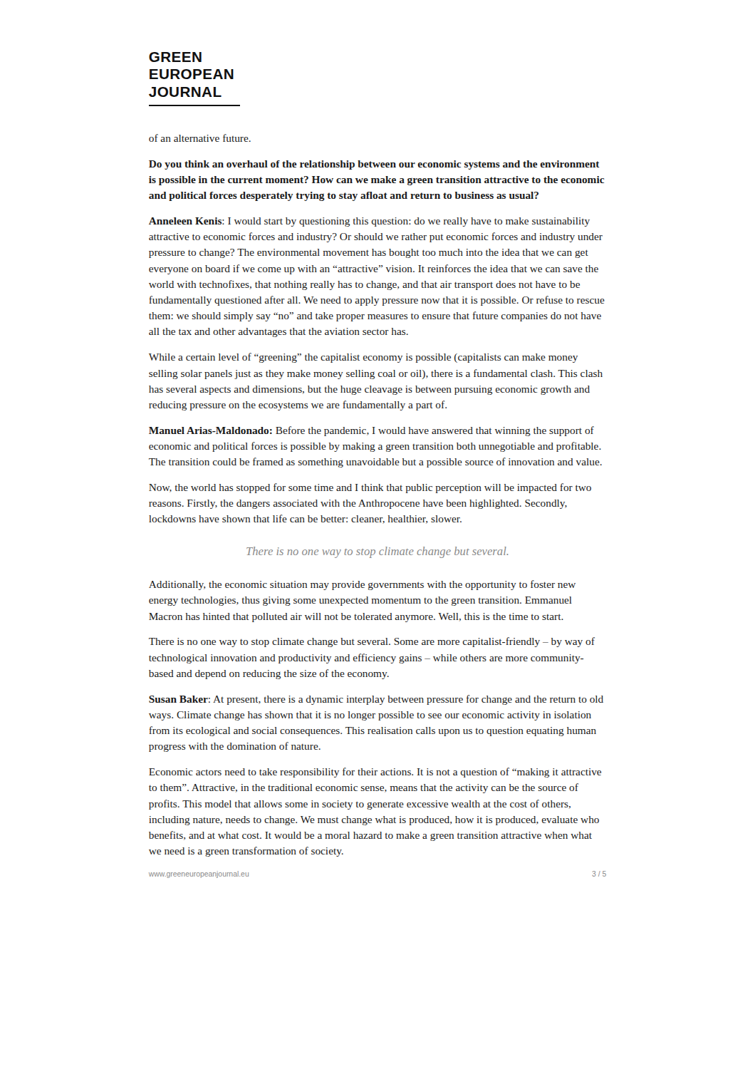GREEN
EUROPEAN
JOURNAL
of an alternative future.
Do you think an overhaul of the relationship between our economic systems and the environment is possible in the current moment? How can we make a green transition attractive to the economic and political forces desperately trying to stay afloat and return to business as usual?
Anneleen Kenis: I would start by questioning this question: do we really have to make sustainability attractive to economic forces and industry? Or should we rather put economic forces and industry under pressure to change? The environmental movement has bought too much into the idea that we can get everyone on board if we come up with an “attractive” vision. It reinforces the idea that we can save the world with technofixes, that nothing really has to change, and that air transport does not have to be fundamentally questioned after all. We need to apply pressure now that it is possible. Or refuse to rescue them: we should simply say “no” and take proper measures to ensure that future companies do not have all the tax and other advantages that the aviation sector has.
While a certain level of “greening” the capitalist economy is possible (capitalists can make money selling solar panels just as they make money selling coal or oil), there is a fundamental clash. This clash has several aspects and dimensions, but the huge cleavage is between pursuing economic growth and reducing pressure on the ecosystems we are fundamentally a part of.
Manuel Arias-Maldonado: Before the pandemic, I would have answered that winning the support of economic and political forces is possible by making a green transition both unnegotiable and profitable. The transition could be framed as something unavoidable but a possible source of innovation and value.
Now, the world has stopped for some time and I think that public perception will be impacted for two reasons. Firstly, the dangers associated with the Anthropocene have been highlighted. Secondly, lockdowns have shown that life can be better: cleaner, healthier, slower.
There is no one way to stop climate change but several.
Additionally, the economic situation may provide governments with the opportunity to foster new energy technologies, thus giving some unexpected momentum to the green transition. Emmanuel Macron has hinted that polluted air will not be tolerated anymore. Well, this is the time to start.
There is no one way to stop climate change but several. Some are more capitalist-friendly – by way of technological innovation and productivity and efficiency gains – while others are more community-based and depend on reducing the size of the economy.
Susan Baker: At present, there is a dynamic interplay between pressure for change and the return to old ways. Climate change has shown that it is no longer possible to see our economic activity in isolation from its ecological and social consequences. This realisation calls upon us to question equating human progress with the domination of nature.
Economic actors need to take responsibility for their actions. It is not a question of “making it attractive to them”. Attractive, in the traditional economic sense, means that the activity can be the source of profits. This model that allows some in society to generate excessive wealth at the cost of others, including nature, needs to change. We must change what is produced, how it is produced, evaluate who benefits, and at what cost. It would be a moral hazard to make a green transition attractive when what we need is a green transformation of society.
www.greeneuropeanjournal.eu 3 / 5